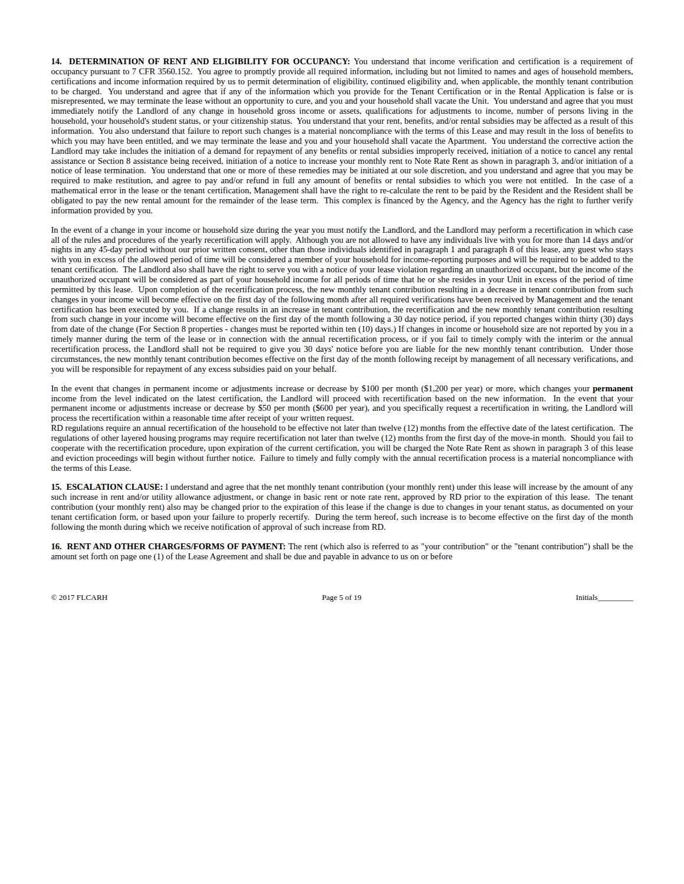14. DETERMINATION OF RENT AND ELIGIBILITY FOR OCCUPANCY: You understand that income verification and certification is a requirement of occupancy pursuant to 7 CFR 3560.152. You agree to promptly provide all required information, including but not limited to names and ages of household members, certifications and income information required by us to permit determination of eligibility, continued eligibility and, when applicable, the monthly tenant contribution to be charged. You understand and agree that if any of the information which you provide for the Tenant Certification or in the Rental Application is false or is misrepresented, we may terminate the lease without an opportunity to cure, and you and your household shall vacate the Unit. You understand and agree that you must immediately notify the Landlord of any change in household gross income or assets, qualifications for adjustments to income, number of persons living in the household, your household's student status, or your citizenship status. You understand that your rent, benefits, and/or rental subsidies may be affected as a result of this information. You also understand that failure to report such changes is a material noncompliance with the terms of this Lease and may result in the loss of benefits to which you may have been entitled, and we may terminate the lease and you and your household shall vacate the Apartment. You understand the corrective action the Landlord may take includes the initiation of a demand for repayment of any benefits or rental subsidies improperly received, initiation of a notice to cancel any rental assistance or Section 8 assistance being received, initiation of a notice to increase your monthly rent to Note Rate Rent as shown in paragraph 3, and/or initiation of a notice of lease termination. You understand that one or more of these remedies may be initiated at our sole discretion, and you understand and agree that you may be required to make restitution, and agree to pay and/or refund in full any amount of benefits or rental subsidies to which you were not entitled. In the case of a mathematical error in the lease or the tenant certification, Management shall have the right to re-calculate the rent to be paid by the Resident and the Resident shall be obligated to pay the new rental amount for the remainder of the lease term. This complex is financed by the Agency, and the Agency has the right to further verify information provided by you.
In the event of a change in your income or household size during the year you must notify the Landlord, and the Landlord may perform a recertification in which case all of the rules and procedures of the yearly recertification will apply. Although you are not allowed to have any individuals live with you for more than 14 days and/or nights in any 45-day period without our prior written consent, other than those individuals identified in paragraph 1 and paragraph 8 of this lease, any guest who stays with you in excess of the allowed period of time will be considered a member of your household for income-reporting purposes and will be required to be added to the tenant certification. The Landlord also shall have the right to serve you with a notice of your lease violation regarding an unauthorized occupant, but the income of the unauthorized occupant will be considered as part of your household income for all periods of time that he or she resides in your Unit in excess of the period of time permitted by this lease. Upon completion of the recertification process, the new monthly tenant contribution resulting in a decrease in tenant contribution from such changes in your income will become effective on the first day of the following month after all required verifications have been received by Management and the tenant certification has been executed by you. If a change results in an increase in tenant contribution, the recertification and the new monthly tenant contribution resulting from such change in your income will become effective on the first day of the month following a 30 day notice period, if you reported changes within thirty (30) days from date of the change (For Section 8 properties - changes must be reported within ten (10) days.) If changes in income or household size are not reported by you in a timely manner during the term of the lease or in connection with the annual recertification process, or if you fail to timely comply with the interim or the annual recertification process, the Landlord shall not be required to give you 30 days' notice before you are liable for the new monthly tenant contribution. Under those circumstances, the new monthly tenant contribution becomes effective on the first day of the month following receipt by management of all necessary verifications, and you will be responsible for repayment of any excess subsidies paid on your behalf.
In the event that changes in permanent income or adjustments increase or decrease by $100 per month ($1,200 per year) or more, which changes your permanent income from the level indicated on the latest certification, the Landlord will proceed with recertification based on the new information. In the event that your permanent income or adjustments increase or decrease by $50 per month ($600 per year), and you specifically request a recertification in writing, the Landlord will process the recertification within a reasonable time after receipt of your written request.
RD regulations require an annual recertification of the household to be effective not later than twelve (12) months from the effective date of the latest certification. The regulations of other layered housing programs may require recertification not later than twelve (12) months from the first day of the move-in month. Should you fail to cooperate with the recertification procedure, upon expiration of the current certification, you will be charged the Note Rate Rent as shown in paragraph 3 of this lease and eviction proceedings will begin without further notice. Failure to timely and fully comply with the annual recertification process is a material noncompliance with the terms of this Lease.
15. ESCALATION CLAUSE: I understand and agree that the net monthly tenant contribution (your monthly rent) under this lease will increase by the amount of any such increase in rent and/or utility allowance adjustment, or change in basic rent or note rate rent, approved by RD prior to the expiration of this lease. The tenant contribution (your monthly rent) also may be changed prior to the expiration of this lease if the change is due to changes in your tenant status, as documented on your tenant certification form, or based upon your failure to properly recertify. During the term hereof, such increase is to become effective on the first day of the month following the month during which we receive notification of approval of such increase from RD.
16. RENT AND OTHER CHARGES/FORMS OF PAYMENT: The rent (which also is referred to as "your contribution" or the "tenant contribution") shall be the amount set forth on page one (1) of the Lease Agreement and shall be due and payable in advance to us on or before
© 2017 FLCARH Page 5 of 19 Initials_________